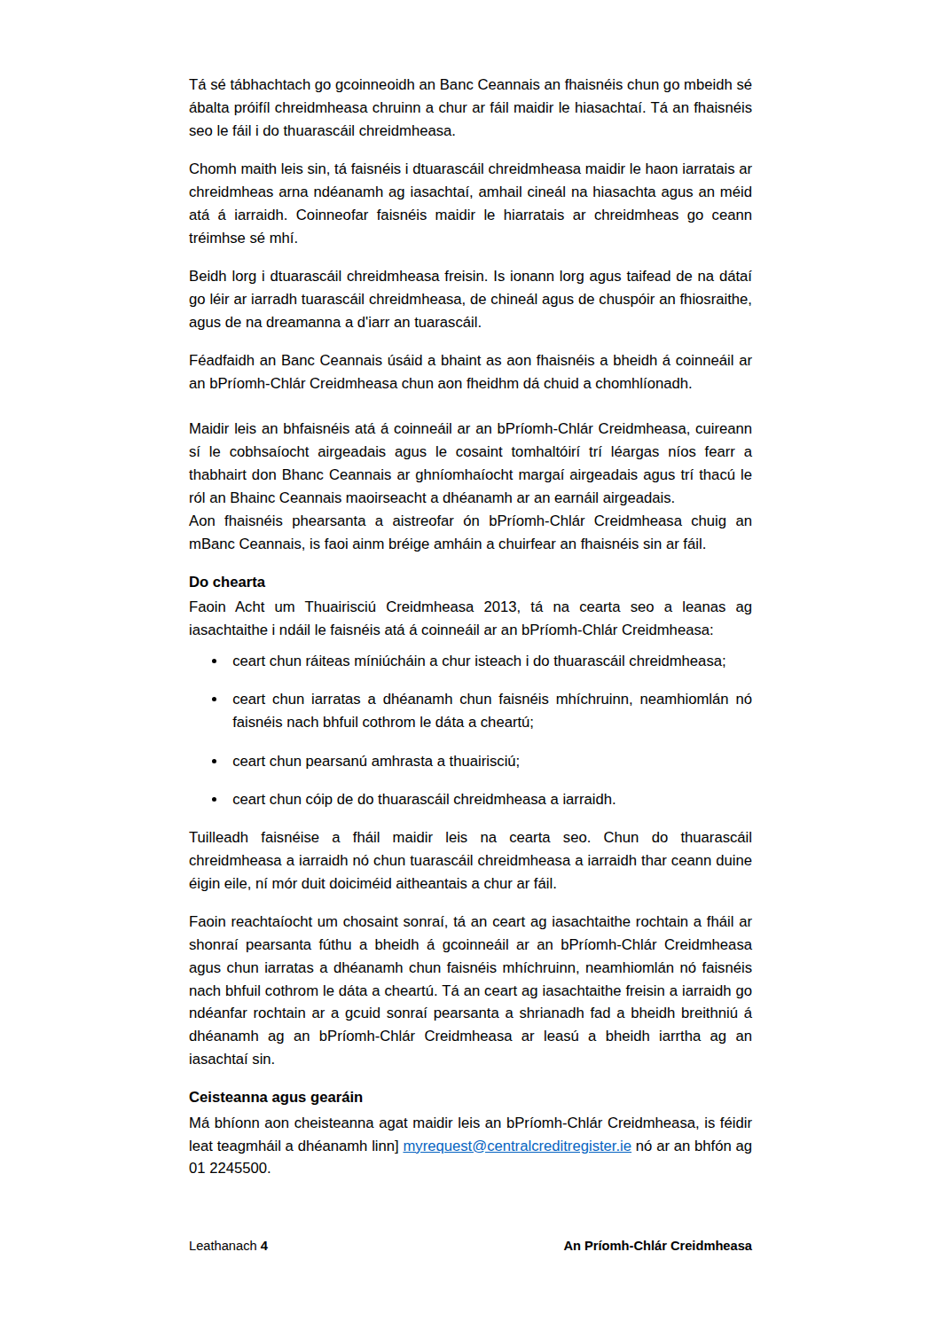Tá sé tábhachtach go gcoinneoidh an Banc Ceannais an fhaisnéis chun go mbeidh sé ábalta próifíl chreidmheasa chruinn a chur ar fáil maidir le hiasachtaí. Tá an fhaisnéis seo le fáil i do thuarascáil chreidmheasa.
Chomh maith leis sin, tá faisnéis i dtuarascáil chreidmheasa maidir le haon iarratais ar chreidmheas arna ndéanamh ag iasachtaí, amhail cineál na hiasachta agus an méid atá á iarraidh. Coinneofar faisnéis maidir le hiarratais ar chreidmheas go ceann tréimhse sé mhí.
Beidh lorg i dtuarascáil chreidmheasa freisin. Is ionann lorg agus taifead de na dátaí go léir ar iarradh tuarascáil chreidmheasa, de chineál agus de chuspóir an fhiosraithe, agus de na dreamanna a d'iarr an tuarascáil.
Féadfaidh an Banc Ceannais úsáid a bhaint as aon fhaisnéis a bheidh á coinneáil ar an bPríomh-Chlár Creidmheasa chun aon fheidhm dá chuid a chomhlíonadh.
Maidir leis an bhfaisnéis atá á coinneáil ar an bPríomh-Chlár Creidmheasa, cuireann sí le cobhsaíocht airgeadais agus le cosaint tomhaltóirí trí léargas níos fearr a thabhairt don Bhanc Ceannais ar ghníomhaíocht margaí airgeadais agus trí thacú le ról an Bhainc Ceannais maoirseacht a dhéanamh ar an earnáil airgeadais.
Aon fhaisnéis phearsanta a aistreofar ón bPríomh-Chlár Creidmheasa chuig an mBanc Ceannais, is faoi ainm bréige amháin a chuirfear an fhaisnéis sin ar fáil.
Do chearta
Faoin Acht um Thuairisciú Creidmheasa 2013, tá na cearta seo a leanas ag iasachtaithe i ndáil le faisnéis atá á coinneáil ar an bPríomh-Chlár Creidmheasa:
ceart chun ráiteas míniúcháin a chur isteach i do thuarascáil chreidmheasa;
ceart chun iarratas a dhéanamh chun faisnéis mhíchruinn, neamhiomlán nó faisnéis nach bhfuil cothrom le dáta a cheartú;
ceart chun pearsanú amhrasta a thuairisciú;
ceart chun cóip de do thuarascáil chreidmheasa a iarraidh.
Tuilleadh faisnéise a fháil maidir leis na cearta seo. Chun do thuarascáil chreidmheasa a iarraidh nó chun tuarascáil chreidmheasa a iarraidh thar ceann duine éigin eile, ní mór duit doiciméid aitheantais a chur ar fáil.
Faoin reachtaíocht um chosaint sonraí, tá an ceart ag iasachtaithe rochtain a fháil ar shonraí pearsanta fúthu a bheidh á gcoinneáil ar an bPríomh-Chlár Creidmheasa agus chun iarratas a dhéanamh chun faisnéis mhíchruinn, neamhiomlán nó faisnéis nach bhfuil cothrom le dáta a cheartú. Tá an ceart ag iasachtaithe freisin a iarraidh go ndéanfar rochtain ar a gcuid sonraí pearsanta a shrianadh fad a bheidh breithniú á dhéanamh ag an bPríomh-Chlár Creidmheasa ar leasú a bheidh iarrtha ag an iasachtaí sin.
Ceisteanna agus gearáin
Má bhíonn aon cheisteanna agat maidir leis an bPríomh-Chlár Creidmheasa, is féidir leat teagmháil a dhéanamh linn] myrequest@centralcreditregister.ie nó ar an bhfón ag 01 2245500.
Leathanach 4
An Príomh-Chlár Creidmheasa